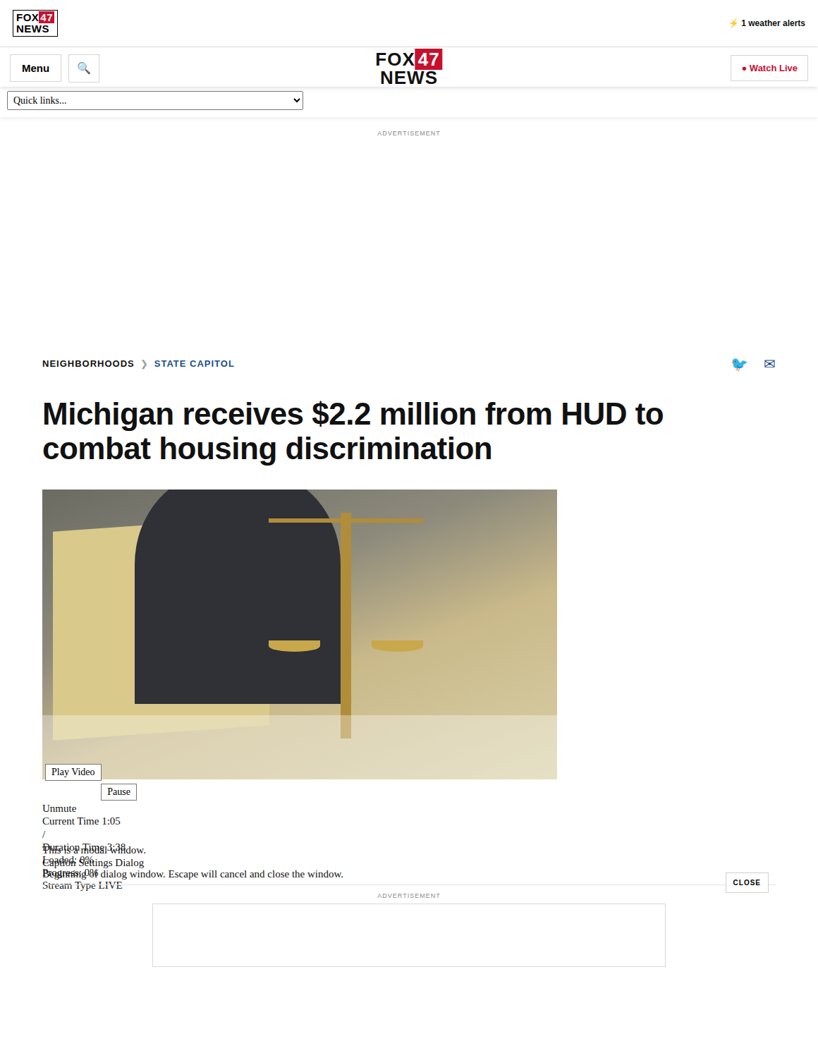FOX47
NEWS
⚡ 1 weather alerts
Menu 🔍
FOX47
NEWS
● Watch Live
Quick links...
ADVERTISEMENT
NEIGHBORHOODS❯STATE CAPITOL
 🐦 ✉
Michigan receives $2.2 million from HUD to combat housing discrimination
Play Video Pause Unmute Current Time 1:05
/ This is a modal window. Duration Time 3:38 Loaded: 0% Caption Settings Dialog Progress: 0% Beginning of dialog window. Escape will cancel and close the window. Stream Type LIVE
CLOSE ADVERTISEMENT